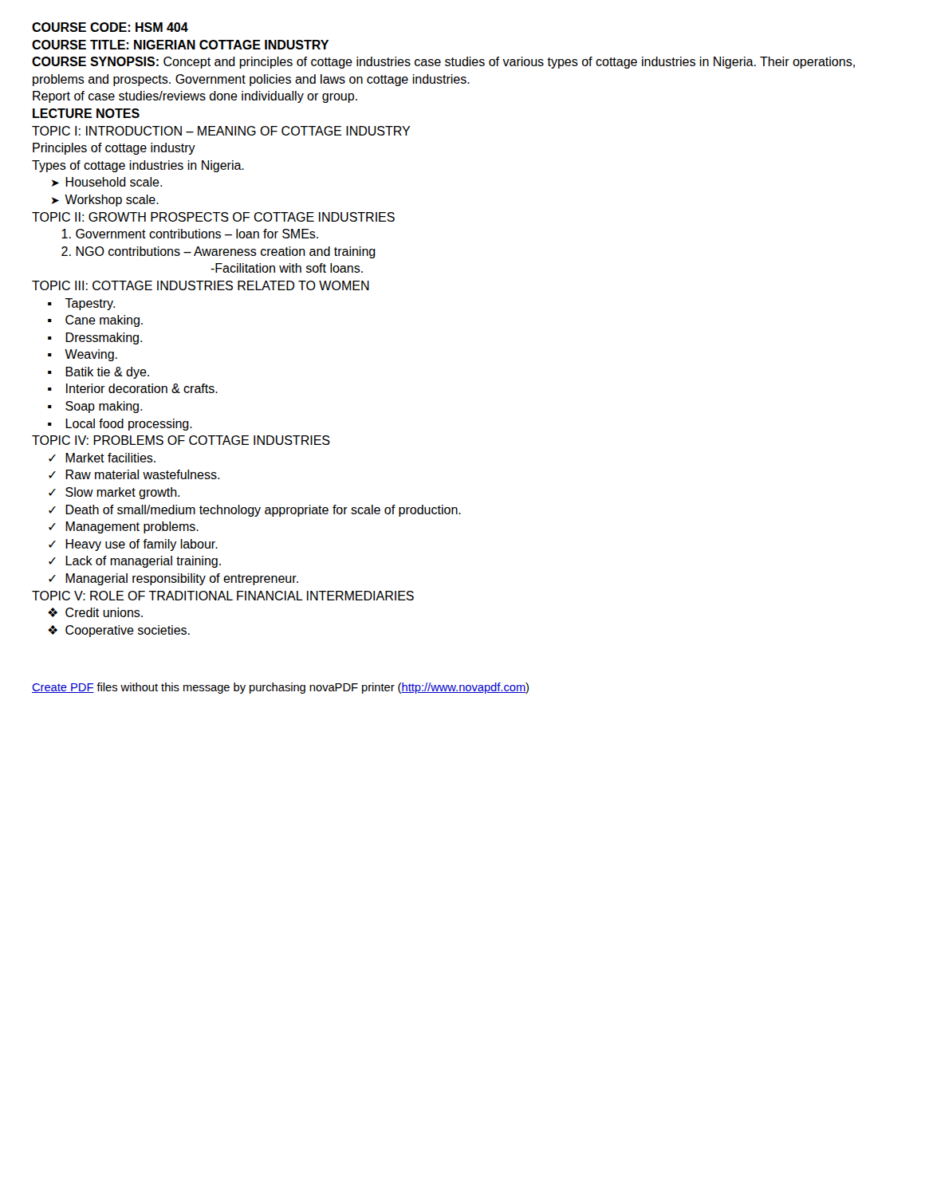COURSE CODE: HSM 404
COURSE TITLE: NIGERIAN COTTAGE INDUSTRY
COURSE SYNOPSIS: Concept and principles of cottage industries case studies of various types of cottage industries in Nigeria. Their operations, problems and prospects. Government policies and laws on cottage industries.
Report of case studies/reviews done individually or group.
LECTURE NOTES
TOPIC I: INTRODUCTION – MEANING OF COTTAGE INDUSTRY
Principles of cottage industry
Types of cottage industries in Nigeria.
Household scale.
Workshop scale.
TOPIC II: GROWTH PROSPECTS OF COTTAGE INDUSTRIES
Government contributions – loan for SMEs.
NGO contributions – Awareness creation and training
-Facilitation with soft loans.
TOPIC III: COTTAGE INDUSTRIES RELATED TO WOMEN
Tapestry.
Cane making.
Dressmaking.
Weaving.
Batik tie & dye.
Interior decoration & crafts.
Soap making.
Local food processing.
TOPIC IV: PROBLEMS OF COTTAGE INDUSTRIES
Market facilities.
Raw material wastefulness.
Slow market growth.
Death of small/medium technology appropriate for scale of production.
Management problems.
Heavy use of family labour.
Lack of managerial training.
Managerial responsibility of entrepreneur.
TOPIC V: ROLE OF TRADITIONAL FINANCIAL INTERMEDIARIES
Credit unions.
Cooperative societies.
Create PDF files without this message by purchasing novaPDF printer (http://www.novapdf.com)